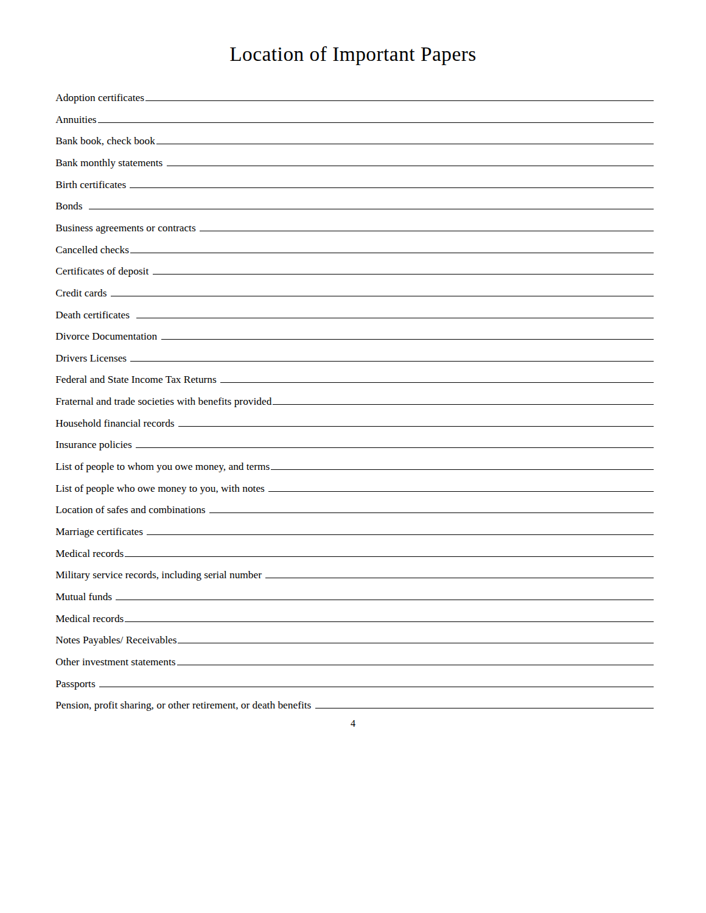Location of Important Papers
Adoption certificates
Annuities
Bank book, check book
Bank monthly statements
Birth certificates
Bonds
Business agreements or contracts
Cancelled checks
Certificates of deposit
Credit cards
Death certificates
Divorce Documentation
Drivers Licenses
Federal and State Income Tax Returns
Fraternal and trade societies with benefits provided
Household financial records
Insurance policies
List of people to whom you owe money, and terms
List of people who owe money to you, with notes
Location of safes and combinations
Marriage certificates
Medical records
Military service records, including serial number
Mutual funds
Medical records
Notes Payables/ Receivables
Other investment statements
Passports
Pension, profit sharing, or other retirement, or death benefits
4